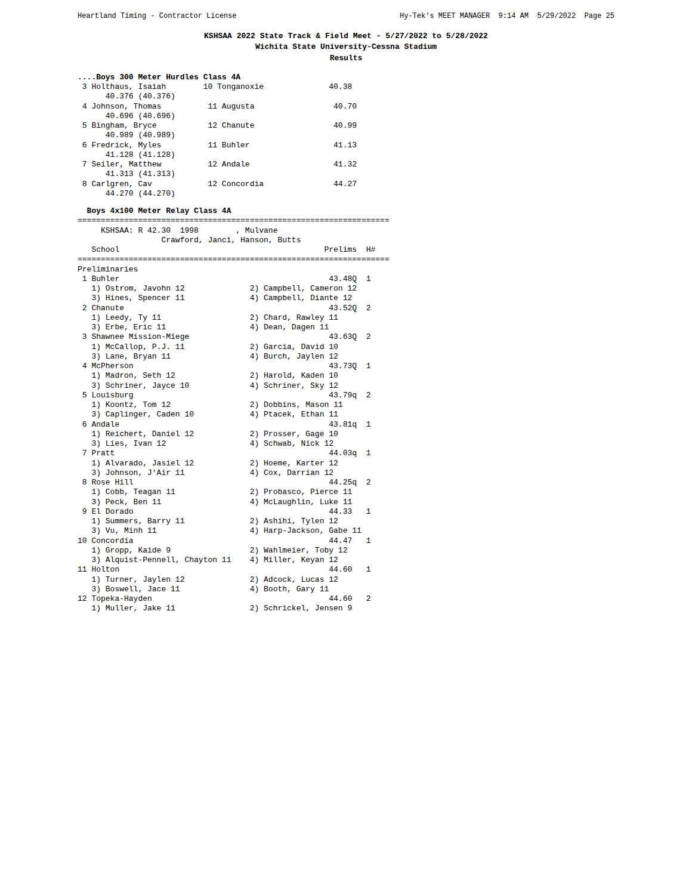Heartland Timing - Contractor License Hy-Tek's MEET MANAGER 9:14 AM 5/29/2022 Page 25
KSHSAA 2022 State Track & Field Meet - 5/27/2022 to 5/28/2022
Wichita State University-Cessna Stadium
Results
....Boys 300 Meter Hurdles Class 4A
 3 Holthaus, Isaiah        10 Tonganoxie              40.38
      40.376 (40.376)
 4 Johnson, Thomas          11 Augusta                 40.70
      40.696 (40.696)
 5 Bingham, Bryce           12 Chanute                 40.99
      40.989 (40.989)
 6 Fredrick, Myles          11 Buhler                  41.13
      41.128 (41.128)
 7 Seiler, Matthew          12 Andale                  41.32
      41.313 (41.313)
 8 Carlgren, Cav            12 Concordia               44.27
      44.270 (44.270)
  Boys 4x100 Meter Relay Class 4A
===================================================================
     KSHSAA: R 42.30  1998        , Mulvane
                  Crawford, Janci, Hanson, Butts
   School                                            Prelims  H#
===================================================================
Preliminaries
 1 Buhler                                             43.48Q  1
   1) Ostrom, Javohn 12              2) Campbell, Cameron 12
   3) Hines, Spencer 11              4) Campbell, Diante 12
 2 Chanute                                            43.52Q  2
   1) Leedy, Ty 11                   2) Chard, Rawley 11
   3) Erbe, Eric 11                  4) Dean, Dagen 11
 3 Shawnee Mission-Miege                              43.63Q  2
   1) McCallop, P.J. 11              2) Garcia, David 10
   3) Lane, Bryan 11                 4) Burch, Jaylen 12
 4 McPherson                                          43.73Q  1
   1) Madron, Seth 12                2) Harold, Kaden 10
   3) Schriner, Jayce 10             4) Schriner, Sky 12
 5 Louisburg                                          43.79q  2
   1) Koontz, Tom 12                 2) Dobbins, Mason 11
   3) Caplinger, Caden 10            4) Ptacek, Ethan 11
 6 Andale                                             43.81q  1
   1) Reichert, Daniel 12            2) Prosser, Gage 10
   3) Lies, Ivan 12                  4) Schwab, Nick 12
 7 Pratt                                              44.03q  1
   1) Alvarado, Jasiel 12            2) Hoeme, Karter 12
   3) Johnson, J'Air 11              4) Cox, Darrian 12
 8 Rose Hill                                          44.25q  2
   1) Cobb, Teagan 11                2) Probasco, Pierce 11
   3) Peck, Ben 11                   4) McLaughlin, Luke 11
 9 El Dorado                                          44.33   1
   1) Summers, Barry 11              2) Ashihi, Tylen 12
   3) Vu, Minh 11                    4) Harp-Jackson, Gabe 11
10 Concordia                                          44.47   1
   1) Gropp, Kaide 9                 2) Wahlmeier, Toby 12
   3) Alquist-Pennell, Chayton 11    4) Miller, Keyan 12
11 Holton                                             44.60   1
   1) Turner, Jaylen 12              2) Adcock, Lucas 12
   3) Boswell, Jace 11               4) Booth, Gary 11
12 Topeka-Hayden                                      44.60   2
   1) Muller, Jake 11                2) Schrickel, Jensen 9